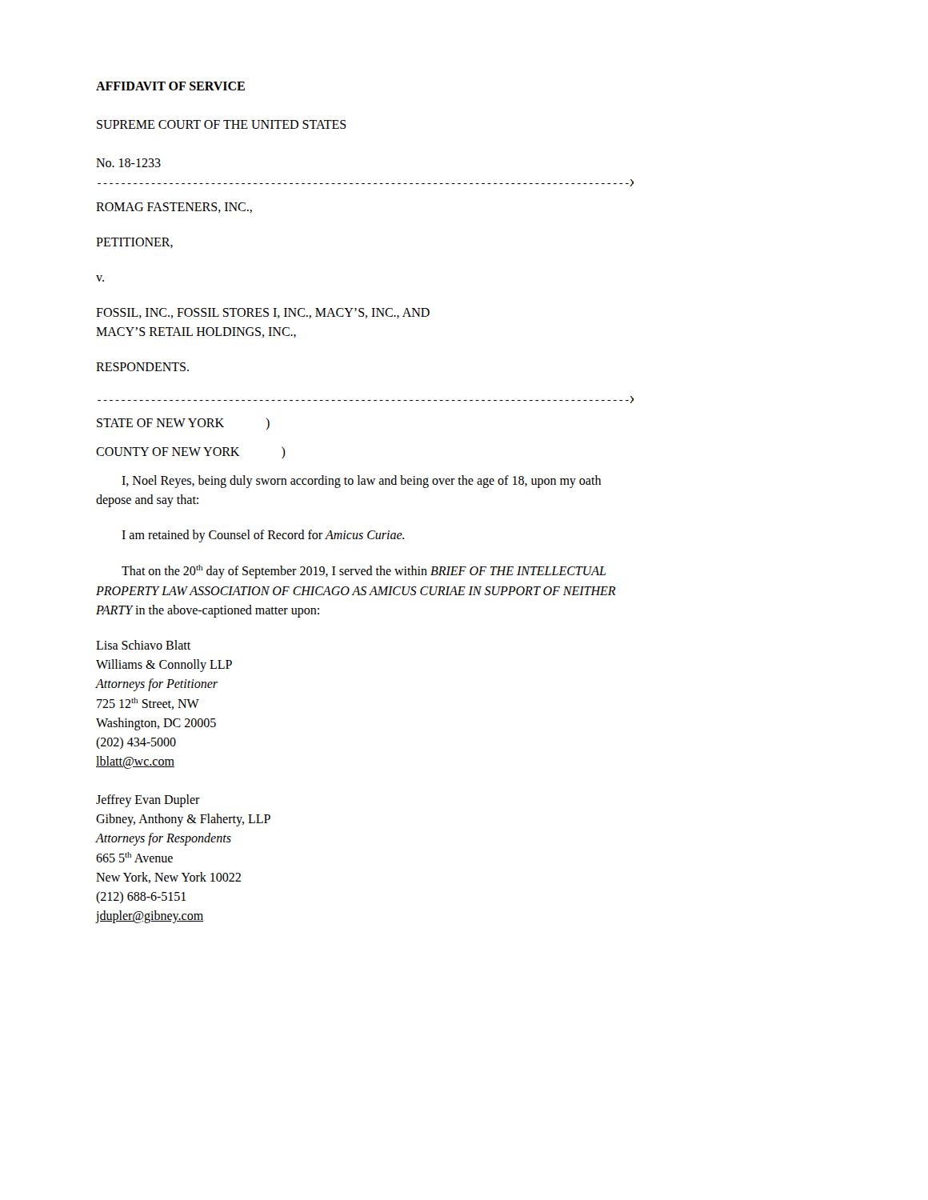AFFIDAVIT OF SERVICE
SUPREME COURT OF THE UNITED STATES
No. 18-1233
-----------------------------------------------------------------------------------------X
ROMAG FASTENERS, INC.,
PETITIONER,
v.
FOSSIL, INC., FOSSIL STORES I, INC., MACY’S, INC., AND
MACY’S RETAIL HOLDINGS, INC.,
RESPONDENTS.
-----------------------------------------------------------------------------------------X
STATE OF NEW YORK )
COUNTY OF NEW YORK )
I, Noel Reyes, being duly sworn according to law and being over the age of 18, upon my oath depose and say that:
I am retained by Counsel of Record for Amicus Curiae.
That on the 20th day of September 2019, I served the within BRIEF OF THE INTELLECTUAL PROPERTY LAW ASSOCIATION OF CHICAGO AS AMICUS CURIAE IN SUPPORT OF NEITHER PARTY in the above-captioned matter upon:
Lisa Schiavo Blatt
Williams & Connolly LLP
Attorneys for Petitioner
725 12th Street, NW
Washington, DC 20005
(202) 434-5000
lblatt@wc.com
Jeffrey Evan Dupler
Gibney, Anthony & Flaherty, LLP
Attorneys for Respondents
665 5th Avenue
New York, New York 10022
(212) 688-6-5151
jdupler@gibney.com